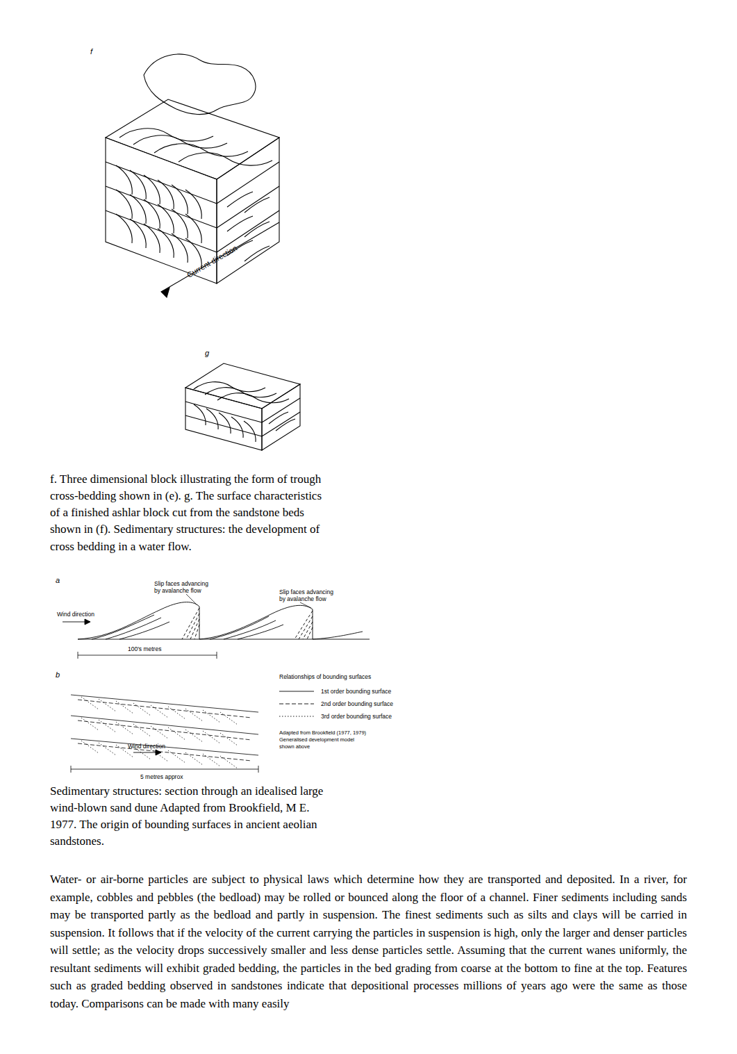Current direction f g
f. Three dimensional block illustrating the form of trough cross-bedding shown in (e). g. The surface characteristics of a finished ashlar block cut from the sandstone beds shown in (f). Sedimentary structures: the development of cross bedding in a water flow.
a Wind direction Slip faces advancing by avalanche flow Slip faces advancing by avalanche flow 100's metres b Wind direction 5 metres approx Relationships of bounding surfaces 1st order bounding surface 2nd order bounding surface 3rd order bounding surface Adapted from Brookfield (1977, 1979) Generalised development model shown above
Sedimentary structures: section through an idealised large wind-blown sand dune Adapted from Brookfield, M E. 1977. The origin of bounding surfaces in ancient aeolian sandstones.
Water- or air-borne particles are subject to physical laws which determine how they are transported and deposited. In a river, for example, cobbles and pebbles (the bedload) may be rolled or bounced along the floor of a channel. Finer sediments including sands may be transported partly as the bedload and partly in suspension. The finest sediments such as silts and clays will be carried in suspension. It follows that if the velocity of the current carrying the particles in suspension is high, only the larger and denser particles will settle; as the velocity drops successively smaller and less dense particles settle. Assuming that the current wanes uniformly, the resultant sediments will exhibit graded bedding, the particles in the bed grading from coarse at the bottom to fine at the top. Features such as graded bedding observed in sandstones indicate that depositional processes millions of years ago were the same as those today. Comparisons can be made with many easily